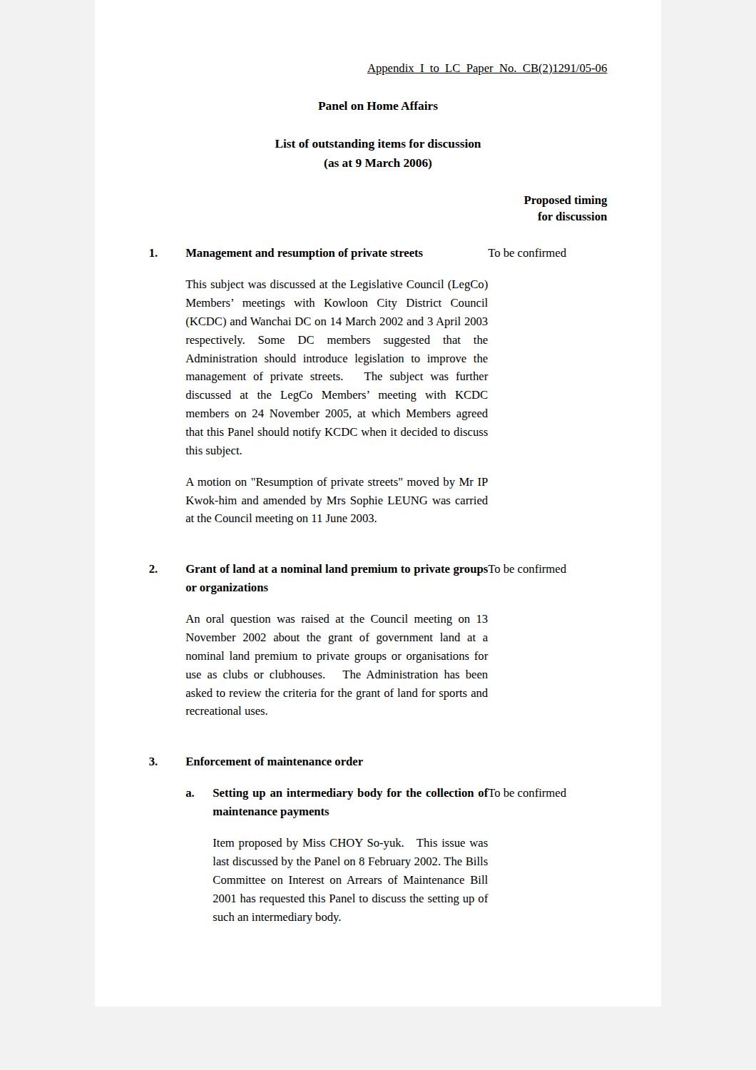Appendix I to LC Paper No. CB(2)1291/05-06
Panel on Home Affairs
List of outstanding items for discussion
(as at 9 March 2006)
Proposed timing
for discussion
| 1. | Management and resumption of private streets This subject was discussed at the Legislative Council (LegCo) Members’ meetings with Kowloon City District Council (KCDC) and Wanchai DC on 14 March 2002 and 3 April 2003 respectively. Some DC members suggested that the Administration should introduce legislation to improve the management of private streets. The subject was further discussed at the LegCo Members’ meeting with KCDC members on 24 November 2005, at which Members agreed that this Panel should notify KCDC when it decided to discuss this subject. A motion on "Resumption of private streets" moved by Mr IP Kwok-him and amended by Mrs Sophie LEUNG was carried at the Council meeting on 11 June 2003. | To be confirmed |
| 2. | Grant of land at a nominal land premium to private groups or organizations An oral question was raised at the Council meeting on 13 November 2002 about the grant of government land at a nominal land premium to private groups or organisations for use as clubs or clubhouses. The Administration has been asked to review the criteria for the grant of land for sports and recreational uses. | To be confirmed |
| 3. | Enforcement of maintenance order | |
| | / a. / Setting up an intermediary body for the collection of maintenance payments / / / Item proposed by Miss CHOY So-yuk. This issue was last discussed by the Panel on 8 February 2002. The Bills Committee on Interest on Arrears of Maintenance Bill 2001 has requested this Panel to discuss the setting up of such an intermediary body. / | To be confirmed |